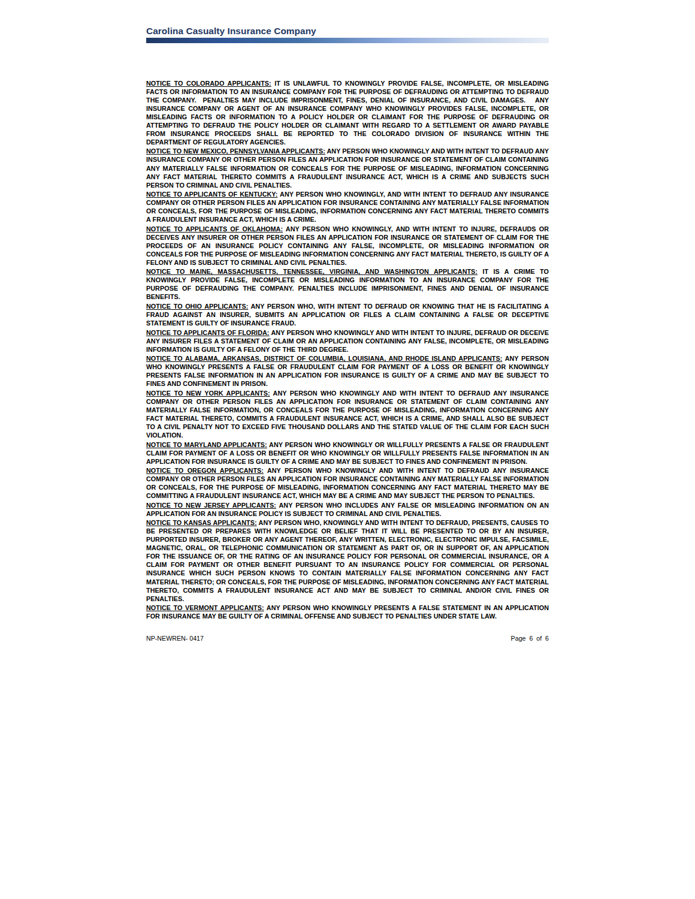Carolina Casualty Insurance Company
NOTICE TO COLORADO APPLICANTS: IT IS UNLAWFUL TO KNOWINGLY PROVIDE FALSE, INCOMPLETE, OR MISLEADING FACTS OR INFORMATION TO AN INSURANCE COMPANY FOR THE PURPOSE OF DEFRAUDING OR ATTEMPTING TO DEFRAUD THE COMPANY. PENALTIES MAY INCLUDE IMPRISONMENT, FINES, DENIAL OF INSURANCE, AND CIVIL DAMAGES. ANY INSURANCE COMPANY OR AGENT OF AN INSURANCE COMPANY WHO KNOWINGLY PROVIDES FALSE, INCOMPLETE, OR MISLEADING FACTS OR INFORMATION TO A POLICY HOLDER OR CLAIMANT FOR THE PURPOSE OF DEFRAUDING OR ATTEMPTING TO DEFRAUD THE POLICY HOLDER OR CLAIMANT WITH REGARD TO A SETTLEMENT OR AWARD PAYABLE FROM INSURANCE PROCEEDS SHALL BE REPORTED TO THE COLORADO DIVISION OF INSURANCE WITHIN THE DEPARTMENT OF REGULATORY AGENCIES.
NOTICE TO NEW MEXICO, PENNSYLVANIA APPLICANTS: ANY PERSON WHO KNOWINGLY AND WITH INTENT TO DEFRAUD ANY INSURANCE COMPANY OR OTHER PERSON FILES AN APPLICATION FOR INSURANCE OR STATEMENT OF CLAIM CONTAINING ANY MATERIALLY FALSE INFORMATION OR CONCEALS FOR THE PURPOSE OF MISLEADING, INFORMATION CONCERNING ANY FACT MATERIAL THERETO COMMITS A FRAUDULENT INSURANCE ACT, WHICH IS A CRIME AND SUBJECTS SUCH PERSON TO CRIMINAL AND CIVIL PENALTIES.
NOTICE TO APPLICANTS OF KENTUCKY: ANY PERSON WHO KNOWINGLY, AND WITH INTENT TO DEFRAUD ANY INSURANCE COMPANY OR OTHER PERSON FILES AN APPLICATION FOR INSURANCE CONTAINING ANY MATERIALLY FALSE INFORMATION OR CONCEALS, FOR THE PURPOSE OF MISLEADING, INFORMATION CONCERNING ANY FACT MATERIAL THERETO COMMITS A FRAUDULENT INSURANCE ACT, WHICH IS A CRIME.
NOTICE TO APPLICANTS OF OKLAHOMA: ANY PERSON WHO KNOWINGLY, AND WITH INTENT TO INJURE, DEFRAUDS OR DECEIVES ANY INSURER OR OTHER PERSON FILES AN APPLICATION FOR INSURANCE OR STATEMENT OF CLAIM FOR THE PROCEEDS OF AN INSURANCE POLICY CONTAINING ANY FALSE, INCOMPLETE, OR MISLEADING INFORMATION OR CONCEALS FOR THE PURPOSE OF MISLEADING INFORMATION CONCERNING ANY FACT MATERIAL THERETO, IS GUILTY OF A FELONY AND IS SUBJECT TO CRIMINAL AND CIVIL PENALTIES.
NOTICE TO MAINE, MASSACHUSETTS, TENNESSEE, VIRGINIA, AND WASHINGTON APPLICANTS: IT IS A CRIME TO KNOWINGLY PROVIDE FALSE, INCOMPLETE OR MISLEADING INFORMATION TO AN INSURANCE COMPANY FOR THE PURPOSE OF DEFRAUDING THE COMPANY. PENALTIES INCLUDE IMPRISONMENT, FINES AND DENIAL OF INSURANCE BENEFITS.
NOTICE TO OHIO APPLICANTS: ANY PERSON WHO, WITH INTENT TO DEFRAUD OR KNOWING THAT HE IS FACILITATING A FRAUD AGAINST AN INSURER, SUBMITS AN APPLICATION OR FILES A CLAIM CONTAINING A FALSE OR DECEPTIVE STATEMENT IS GUILTY OF INSURANCE FRAUD.
NOTICE TO APPLICANTS OF FLORIDA: ANY PERSON WHO KNOWINGLY AND WITH INTENT TO INJURE, DEFRAUD OR DECEIVE ANY INSURER FILES A STATEMENT OF CLAIM OR AN APPLICATION CONTAINING ANY FALSE, INCOMPLETE, OR MISLEADING INFORMATION IS GUILTY OF A FELONY OF THE THIRD DEGREE.
NOTICE TO ALABAMA, ARKANSAS, DISTRICT OF COLUMBIA, LOUISIANA, AND RHODE ISLAND APPLICANTS: ANY PERSON WHO KNOWINGLY PRESENTS A FALSE OR FRAUDULENT CLAIM FOR PAYMENT OF A LOSS OR BENEFIT OR KNOWINGLY PRESENTS FALSE INFORMATION IN AN APPLICATION FOR INSURANCE IS GUILTY OF A CRIME AND MAY BE SUBJECT TO FINES AND CONFINEMENT IN PRISON.
NOTICE TO NEW YORK APPLICANTS: ANY PERSON WHO KNOWINGLY AND WITH INTENT TO DEFRAUD ANY INSURANCE COMPANY OR OTHER PERSON FILES AN APPLICATION FOR INSURANCE OR STATEMENT OF CLAIM CONTAINING ANY MATERIALLY FALSE INFORMATION, OR CONCEALS FOR THE PURPOSE OF MISLEADING, INFORMATION CONCERNING ANY FACT MATERIAL THERETO, COMMITS A FRAUDULENT INSURANCE ACT, WHICH IS A CRIME, AND SHALL ALSO BE SUBJECT TO A CIVIL PENALTY NOT TO EXCEED FIVE THOUSAND DOLLARS AND THE STATED VALUE OF THE CLAIM FOR EACH SUCH VIOLATION.
NOTICE TO MARYLAND APPLICANTS: ANY PERSON WHO KNOWINGLY OR WILLFULLY PRESENTS A FALSE OR FRAUDULENT CLAIM FOR PAYMENT OF A LOSS OR BENEFIT OR WHO KNOWINGLY OR WILLFULLY PRESENTS FALSE INFORMATION IN AN APPLICATION FOR INSURANCE IS GUILTY OF A CRIME AND MAY BE SUBJECT TO FINES AND CONFINEMENT IN PRISON.
NOTICE TO OREGON APPLICANTS: ANY PERSON WHO KNOWINGLY AND WITH INTENT TO DEFRAUD ANY INSURANCE COMPANY OR OTHER PERSON FILES AN APPLICATION FOR INSURANCE CONTAINING ANY MATERIALLY FALSE INFORMATION OR CONCEALS, FOR THE PURPOSE OF MISLEADING, INFORMATION CONCERNING ANY FACT MATERIAL THERETO MAY BE COMMITTING A FRAUDULENT INSURANCE ACT, WHICH MAY BE A CRIME AND MAY SUBJECT THE PERSON TO PENALTIES.
NOTICE TO NEW JERSEY APPLICANTS: ANY PERSON WHO INCLUDES ANY FALSE OR MISLEADING INFORMATION ON AN APPLICATION FOR AN INSURANCE POLICY IS SUBJECT TO CRIMINAL AND CIVIL PENALTIES.
NOTICE TO KANSAS APPLICANTS: ANY PERSON WHO, KNOWINGLY AND WITH INTENT TO DEFRAUD, PRESENTS, CAUSES TO BE PRESENTED OR PREPARES WITH KNOWLEDGE OR BELIEF THAT IT WILL BE PRESENTED TO OR BY AN INSURER, PURPORTED INSURER, BROKER OR ANY AGENT THEREOF, ANY WRITTEN, ELECTRONIC, ELECTRONIC IMPULSE, FACSIMILE, MAGNETIC, ORAL, OR TELEPHONIC COMMUNICATION OR STATEMENT AS PART OF, OR IN SUPPORT OF, AN APPLICATION FOR THE ISSUANCE OF, OR THE RATING OF AN INSURANCE POLICY FOR PERSONAL OR COMMERCIAL INSURANCE, OR A CLAIM FOR PAYMENT OR OTHER BENEFIT PURSUANT TO AN INSURANCE POLICY FOR COMMERCIAL OR PERSONAL INSURANCE WHICH SUCH PERSON KNOWS TO CONTAIN MATERIALLY FALSE INFORMATION CONCERNING ANY FACT MATERIAL THERETO; OR CONCEALS, FOR THE PURPOSE OF MISLEADING, INFORMATION CONCERNING ANY FACT MATERIAL THERETO, COMMITS A FRAUDULENT INSURANCE ACT AND MAY BE SUBJECT TO CRIMINAL AND/OR CIVIL FINES OR PENALTIES.
NOTICE TO VERMONT APPLICANTS: ANY PERSON WHO KNOWINGLY PRESENTS A FALSE STATEMENT IN AN APPLICATION FOR INSURANCE MAY BE GUILTY OF A CRIMINAL OFFENSE AND SUBJECT TO PENALTIES UNDER STATE LAW.
NP-NEWREN- 0417 Page 6 of 6